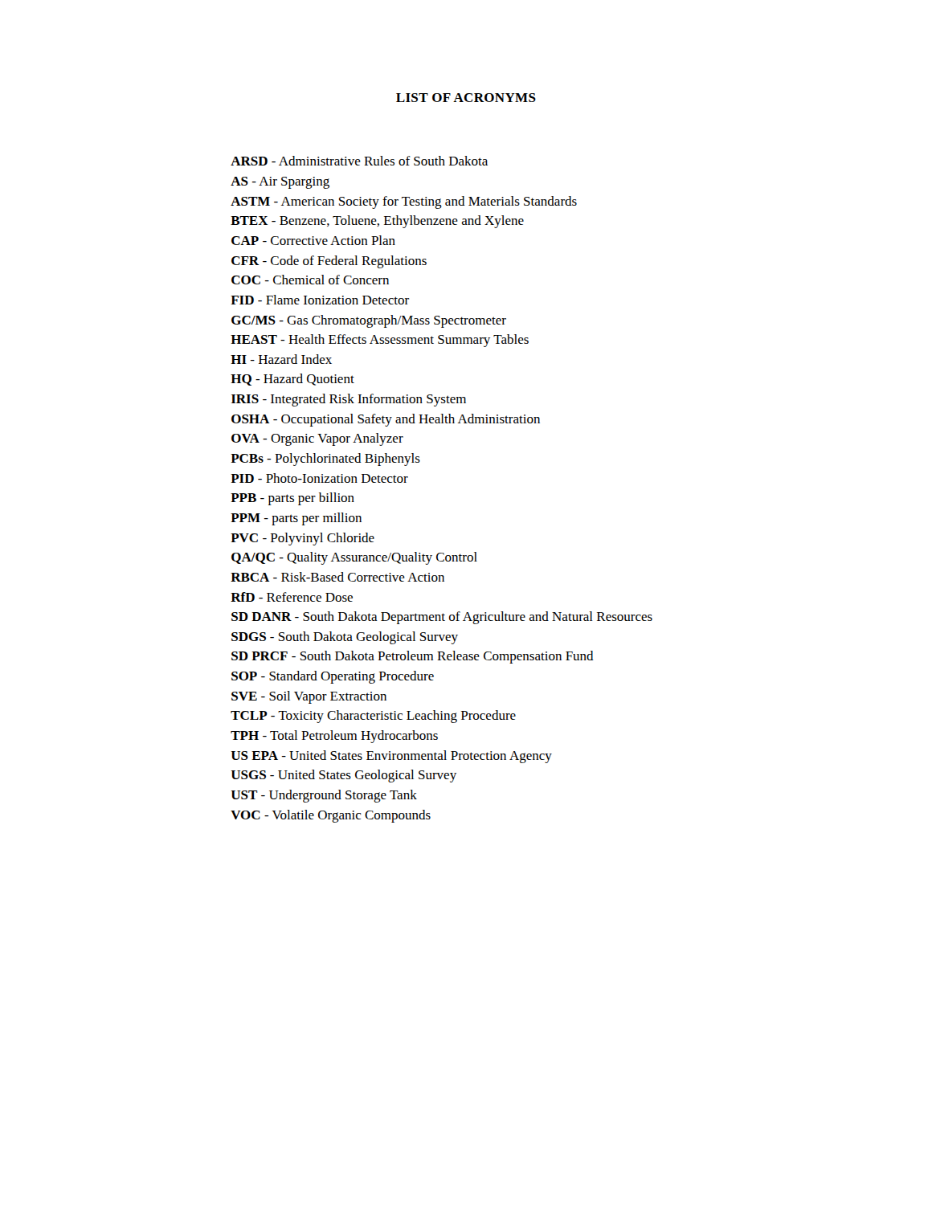LIST OF ACRONYMS
ARSD
- Administrative Rules of South Dakota
AS
- Air Sparging
ASTM
- American Society for Testing and Materials Standards
BTEX
- Benzene, Toluene, Ethylbenzene and Xylene
CAP
- Corrective Action Plan
CFR
- Code of Federal Regulations
COC
- Chemical of Concern
FID
- Flame Ionization Detector
GC/MS
- Gas Chromatograph/Mass Spectrometer
HEAST
- Health Effects Assessment Summary Tables
HI
- Hazard Index
HQ
- Hazard Quotient
IRIS
- Integrated Risk Information System
OSHA
- Occupational Safety and Health Administration
OVA
- Organic Vapor Analyzer
PCBs
- Polychlorinated Biphenyls
PID
- Photo-Ionization Detector
PPB
- parts per billion
PPM
- parts per million
PVC
- Polyvinyl Chloride
QA/QC
- Quality Assurance/Quality Control
RBCA
- Risk-Based Corrective Action
RfD
- Reference Dose
SD DANR
- South Dakota Department of Agriculture and Natural Resources
SDGS
- South Dakota Geological Survey
SD PRCF
- South Dakota Petroleum Release Compensation Fund
SOP
- Standard Operating Procedure
SVE
- Soil Vapor Extraction
TCLP
- Toxicity Characteristic Leaching Procedure
TPH
- Total Petroleum Hydrocarbons
US EPA
- United States Environmental Protection Agency
USGS
- United States Geological Survey
UST
- Underground Storage Tank
VOC
- Volatile Organic Compounds